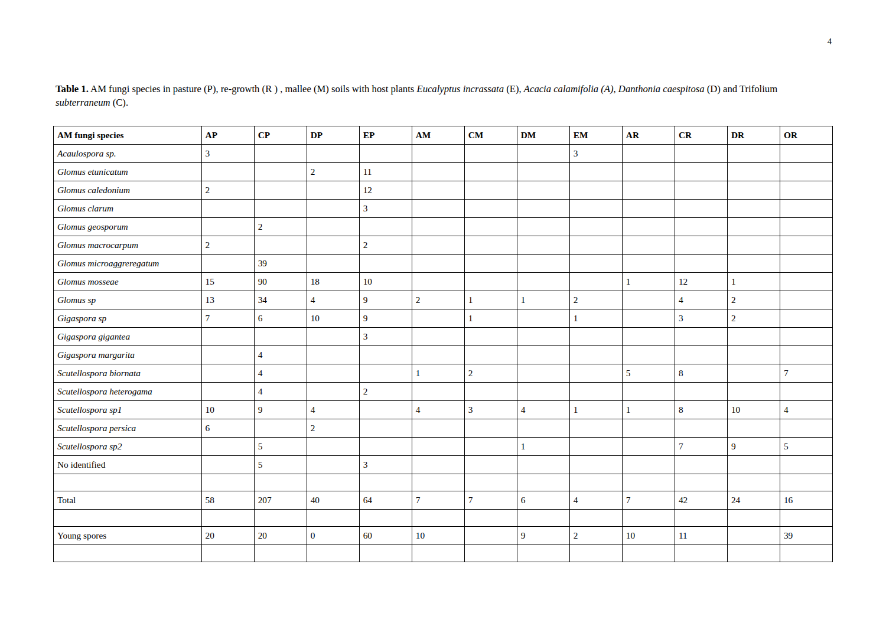4
Table 1. AM fungi species in pasture (P), re-growth (R ) , mallee (M) soils with host plants Eucalyptus incrassata (E), Acacia calamifolia (A), Danthonia caespitosa (D) and Trifolium subterraneum (C).
| AM fungi species | AP | CP | DP | EP | AM | CM | DM | EM | AR | CR | DR | OR |
| --- | --- | --- | --- | --- | --- | --- | --- | --- | --- | --- | --- | --- |
| Acaulospora sp. | 3 | | | | | | | 3 | | | | |
| Glomus etunicatum | | | 2 | 11 | | | | | | | | |
| Glomus caledonium | 2 | | | 12 | | | | | | | | |
| Glomus clarum | | | | 3 | | | | | | | | |
| Glomus geosporum | | 2 | | | | | | | | | | |
| Glomus macrocarpum | 2 | | | 2 | | | | | | | | |
| Glomus microaggreregatum | | 39 | | | | | | | | | | |
| Glomus mosseae | 15 | 90 | 18 | 10 | | | | | 1 | 12 | 1 | |
| Glomus sp | 13 | 34 | 4 | 9 | 2 | 1 | 1 | 2 | | 4 | 2 | |
| Gigaspora sp | 7 | 6 | 10 | 9 | | 1 | | 1 | | 3 | 2 | |
| Gigaspora gigantea | | | | 3 | | | | | | | | |
| Gigaspora margarita | | 4 | | | | | | | | | | |
| Scutellospora biornata | | 4 | | | 1 | 2 | | | 5 | 8 | | 7 |
| Scutellospora heterogama | | 4 | | 2 | | | | | | | | |
| Scutellospora sp1 | 10 | 9 | 4 | | 4 | 3 | 4 | 1 | 1 | 8 | 10 | 4 |
| Scutellospora persica | 6 | | 2 | | | | | | | | | |
| Scutellospora sp2 | | 5 | | | | | 1 | | | 7 | 9 | 5 |
| No identified | | 5 | | 3 | | | | | | | | |
| Total | 58 | 207 | 40 | 64 | 7 | 7 | 6 | 4 | 7 | 42 | 24 | 16 |
| Young spores | 20 | 20 | 0 | 60 | 10 | | 9 | 2 | 10 | 11 | | 39 |